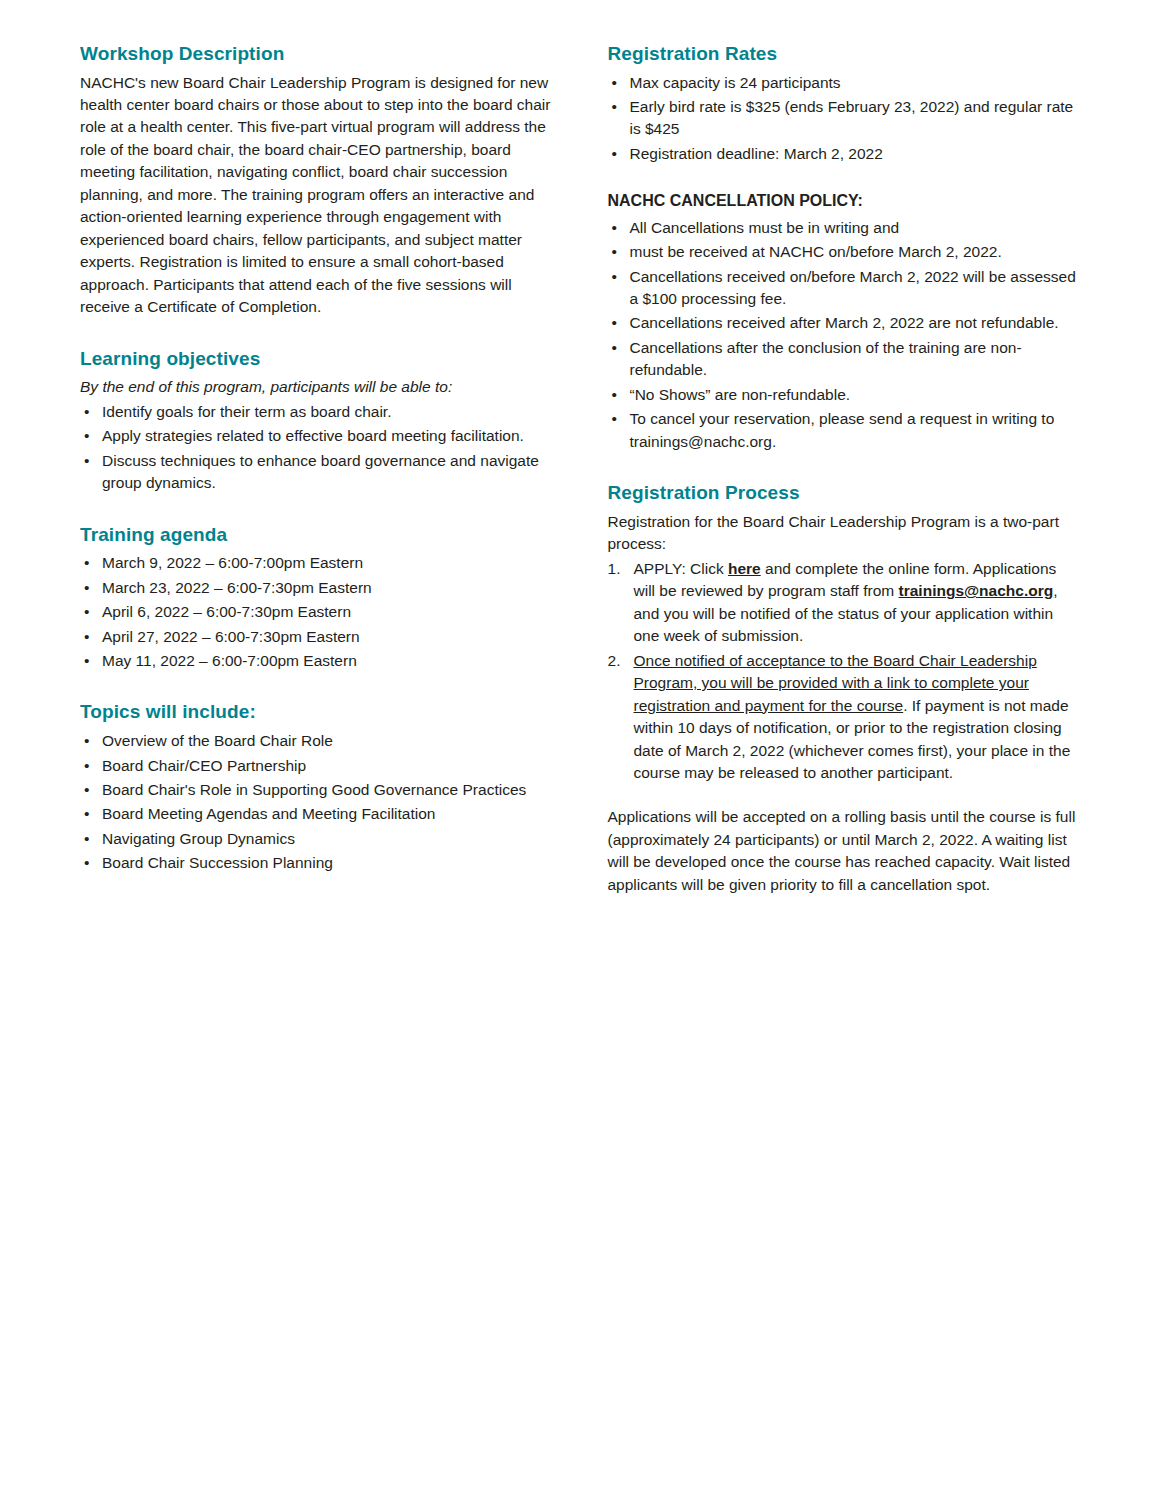Workshop Description
NACHC's new Board Chair Leadership Program is designed for new health center board chairs or those about to step into the board chair role at a health center. This five-part virtual program will address the role of the board chair, the board chair-CEO partnership, board meeting facilitation, navigating conflict, board chair succession planning, and more. The training program offers an interactive and action-oriented learning experience through engagement with experienced board chairs, fellow participants, and subject matter experts. Registration is limited to ensure a small cohort-based approach. Participants that attend each of the five sessions will receive a Certificate of Completion.
Learning objectives
By the end of this program, participants will be able to:
Identify goals for their term as board chair.
Apply strategies related to effective board meeting facilitation.
Discuss techniques to enhance board governance and navigate group dynamics.
Training agenda
March 9, 2022 – 6:00-7:00pm Eastern
March 23, 2022 – 6:00-7:30pm Eastern
April 6, 2022 – 6:00-7:30pm Eastern
April 27, 2022 – 6:00-7:30pm Eastern
May 11, 2022 – 6:00-7:00pm Eastern
Topics will include:
Overview of the Board Chair Role
Board Chair/CEO Partnership
Board Chair's Role in Supporting Good Governance Practices
Board Meeting Agendas and Meeting Facilitation
Navigating Group Dynamics
Board Chair Succession Planning
Registration Rates
Max capacity is 24 participants
Early bird rate is $325 (ends February 23, 2022) and regular rate is $425
Registration deadline: March 2, 2022
NACHC CANCELLATION POLICY:
All Cancellations must be in writing and
must be received at NACHC on/before March 2, 2022.
Cancellations received on/before March 2, 2022 will be assessed a $100 processing fee.
Cancellations received after March 2, 2022 are not refundable.
Cancellations after the conclusion of the training are non-refundable.
“No Shows” are non-refundable.
To cancel your reservation, please send a request in writing to trainings@nachc.org.
Registration Process
Registration for the Board Chair Leadership Program is a two-part process:
APPLY: Click here and complete the online form. Applications will be reviewed by program staff from trainings@nachc.org, and you will be notified of the status of your application within one week of submission.
Once notified of acceptance to the Board Chair Leadership Program, you will be provided with a link to complete your registration and payment for the course. If payment is not made within 10 days of notification, or prior to the registration closing date of March 2, 2022 (whichever comes first), your place in the course may be released to another participant.
Applications will be accepted on a rolling basis until the course is full (approximately 24 participants) or until March 2, 2022. A waiting list will be developed once the course has reached capacity. Wait listed applicants will be given priority to fill a cancellation spot.